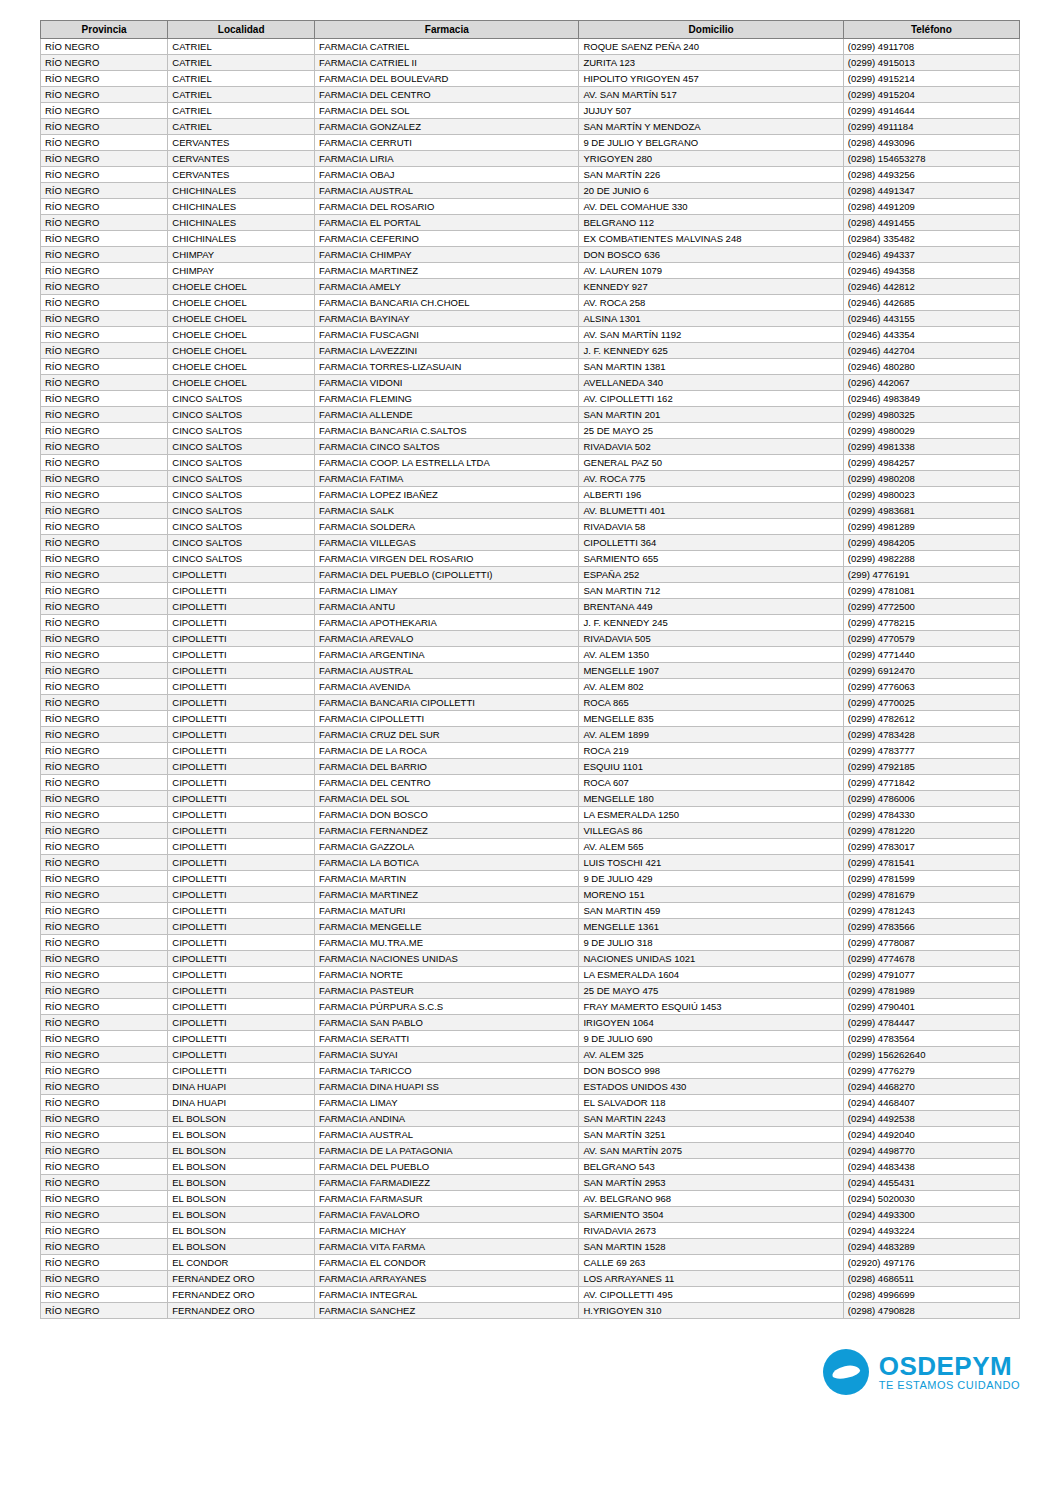| Provincia | Localidad | Farmacia | Domicilio | Teléfono |
| --- | --- | --- | --- | --- |
| RÍO NEGRO | CATRIEL | FARMACIA CATRIEL | ROQUE SAENZ PEÑA 240 | (0299) 4911708 |
| RÍO NEGRO | CATRIEL | FARMACIA CATRIEL II | ZURITA 123 | (0299) 4915013 |
| RÍO NEGRO | CATRIEL | FARMACIA DEL BOULEVARD | HIPOLITO YRIGOYEN 457 | (0299) 4915214 |
| RÍO NEGRO | CATRIEL | FARMACIA DEL CENTRO | AV. SAN MARTÍN 517 | (0299) 4915204 |
| RÍO NEGRO | CATRIEL | FARMACIA DEL SOL | JUJUY 507 | (0299) 4914644 |
| RÍO NEGRO | CATRIEL | FARMACIA GONZALEZ | SAN MARTÍN Y MENDOZA | (0299) 4911184 |
| RÍO NEGRO | CERVANTES | FARMACIA CERRUTI | 9 DE JULIO Y BELGRANO | (0298) 4493096 |
| RÍO NEGRO | CERVANTES | FARMACIA LIRIA | YRIGOYEN 280 | (0298) 154653278 |
| RÍO NEGRO | CERVANTES | FARMACIA OBAJ | SAN MARTÍN 226 | (0298) 4493256 |
| RÍO NEGRO | CHICHINALES | FARMACIA AUSTRAL | 20 DE JUNIO 6 | (0298) 4491347 |
| RÍO NEGRO | CHICHINALES | FARMACIA DEL ROSARIO | AV. DEL COMAHUE 330 | (0298) 4491209 |
| RÍO NEGRO | CHICHINALES | FARMACIA EL PORTAL | BELGRANO 112 | (0298) 4491455 |
| RÍO NEGRO | CHICHINALES | FARMACIA CEFERINO | EX COMBATIENTES MALVINAS 248 | (02984) 335482 |
| RÍO NEGRO | CHIMPAY | FARMACIA CHIMPAY | DON BOSCO 636 | (02946) 494337 |
| RÍO NEGRO | CHIMPAY | FARMACIA MARTINEZ | AV. LAUREN 1079 | (02946) 494358 |
| RÍO NEGRO | CHOELE CHOEL | FARMACIA AMELY | KENNEDY 927 | (02946) 442812 |
| RÍO NEGRO | CHOELE CHOEL | FARMACIA BANCARIA CH.CHOEL | AV. ROCA 258 | (02946) 442685 |
| RÍO NEGRO | CHOELE CHOEL | FARMACIA BAYINAY | ALSINA 1301 | (02946) 443155 |
| RÍO NEGRO | CHOELE CHOEL | FARMACIA FUSCAGNI | AV. SAN MARTÍN 1192 | (02946) 443354 |
| RÍO NEGRO | CHOELE CHOEL | FARMACIA LAVEZZINI | J. F. KENNEDY 625 | (02946) 442704 |
| RÍO NEGRO | CHOELE CHOEL | FARMACIA TORRES-LIZASUAIN | SAN MARTIN 1381 | (02946) 480280 |
| RÍO NEGRO | CHOELE CHOEL | FARMACIA VIDONI | AVELLANEDA 340 | (0296) 442067 |
| RÍO NEGRO | CINCO SALTOS | FARMACIA FLEMING | AV. CIPOLLETTI 162 | (02946) 4983849 |
| RÍO NEGRO | CINCO SALTOS | FARMACIA ALLENDE | SAN MARTIN 201 | (0299) 4980325 |
| RÍO NEGRO | CINCO SALTOS | FARMACIA BANCARIA C.SALTOS | 25 DE MAYO 25 | (0299) 4980029 |
| RÍO NEGRO | CINCO SALTOS | FARMACIA CINCO SALTOS | RIVADAVIA 502 | (0299) 4981338 |
| RÍO NEGRO | CINCO SALTOS | FARMACIA COOP. LA ESTRELLA LTDA | GENERAL PAZ 50 | (0299) 4984257 |
| RÍO NEGRO | CINCO SALTOS | FARMACIA FATIMA | AV. ROCA 775 | (0299) 4980208 |
| RÍO NEGRO | CINCO SALTOS | FARMACIA LOPEZ IBAÑEZ | ALBERTI 196 | (0299) 4980023 |
| RÍO NEGRO | CINCO SALTOS | FARMACIA SALK | AV. BLUMETTI 401 | (0299) 4983681 |
| RÍO NEGRO | CINCO SALTOS | FARMACIA SOLDERA | RIVADAVIA 58 | (0299) 4981289 |
| RÍO NEGRO | CINCO SALTOS | FARMACIA VILLEGAS | CIPOLLETTI 364 | (0299) 4984205 |
| RÍO NEGRO | CINCO SALTOS | FARMACIA VIRGEN DEL ROSARIO | SARMIENTO 655 | (0299) 4982288 |
| RÍO NEGRO | CIPOLLETTI | FARMACIA DEL PUEBLO (CIPOLLETTI) | ESPAÑA 252 | (299) 4776191 |
| RÍO NEGRO | CIPOLLETTI | FARMACIA LIMAY | SAN MARTIN 712 | (0299) 4781081 |
| RÍO NEGRO | CIPOLLETTI | FARMACIA ANTU | BRENTANA 449 | (0299) 4772500 |
| RÍO NEGRO | CIPOLLETTI | FARMACIA APOTHEKARIA | J. F. KENNEDY 245 | (0299) 4778215 |
| RÍO NEGRO | CIPOLLETTI | FARMACIA AREVALO | RIVADAVIA 505 | (0299) 4770579 |
| RÍO NEGRO | CIPOLLETTI | FARMACIA ARGENTINA | AV. ALEM 1350 | (0299) 4771440 |
| RÍO NEGRO | CIPOLLETTI | FARMACIA AUSTRAL | MENGELLE 1907 | (0299) 6912470 |
| RÍO NEGRO | CIPOLLETTI | FARMACIA AVENIDA | AV. ALEM 802 | (0299) 4776063 |
| RÍO NEGRO | CIPOLLETTI | FARMACIA BANCARIA CIPOLLETTI | ROCA 865 | (0299) 4770025 |
| RÍO NEGRO | CIPOLLETTI | FARMACIA CIPOLLETTI | MENGELLE 835 | (0299) 4782612 |
| RÍO NEGRO | CIPOLLETTI | FARMACIA CRUZ DEL SUR | AV. ALEM 1899 | (0299) 4783428 |
| RÍO NEGRO | CIPOLLETTI | FARMACIA DE LA ROCA | ROCA 219 | (0299) 4783777 |
| RÍO NEGRO | CIPOLLETTI | FARMACIA DEL BARRIO | ESQUIU 1101 | (0299) 4792185 |
| RÍO NEGRO | CIPOLLETTI | FARMACIA DEL CENTRO | ROCA 607 | (0299) 4771842 |
| RÍO NEGRO | CIPOLLETTI | FARMACIA DEL SOL | MENGELLE 180 | (0299) 4786006 |
| RÍO NEGRO | CIPOLLETTI | FARMACIA DON BOSCO | LA ESMERALDA 1250 | (0299) 4784330 |
| RÍO NEGRO | CIPOLLETTI | FARMACIA FERNANDEZ | VILLEGAS 86 | (0299) 4781220 |
| RÍO NEGRO | CIPOLLETTI | FARMACIA GAZZOLA | AV. ALEM 565 | (0299) 4783017 |
| RÍO NEGRO | CIPOLLETTI | FARMACIA LA BOTICA | LUIS TOSCHI 421 | (0299) 4781541 |
| RÍO NEGRO | CIPOLLETTI | FARMACIA MARTIN | 9 DE JULIO 429 | (0299) 4781599 |
| RÍO NEGRO | CIPOLLETTI | FARMACIA MARTINEZ | MORENO 151 | (0299) 4781679 |
| RÍO NEGRO | CIPOLLETTI | FARMACIA MATURI | SAN MARTIN 459 | (0299) 4781243 |
| RÍO NEGRO | CIPOLLETTI | FARMACIA MENGELLE | MENGELLE 1361 | (0299) 4783566 |
| RÍO NEGRO | CIPOLLETTI | FARMACIA MU.TRA.ME | 9 DE JULIO 318 | (0299) 4778087 |
| RÍO NEGRO | CIPOLLETTI | FARMACIA NACIONES UNIDAS | NACIONES UNIDAS 1021 | (0299) 4774678 |
| RÍO NEGRO | CIPOLLETTI | FARMACIA NORTE | LA ESMERALDA 1604 | (0299) 4791077 |
| RÍO NEGRO | CIPOLLETTI | FARMACIA PASTEUR | 25 DE MAYO 475 | (0299) 4781989 |
| RÍO NEGRO | CIPOLLETTI | FARMACIA PÚRPURA S.C.S | FRAY MAMERTO ESQUIÚ 1453 | (0299) 4790401 |
| RÍO NEGRO | CIPOLLETTI | FARMACIA SAN PABLO | IRIGOYEN 1064 | (0299) 4784447 |
| RÍO NEGRO | CIPOLLETTI | FARMACIA SERATTI | 9 DE JULIO 690 | (0299) 4783564 |
| RÍO NEGRO | CIPOLLETTI | FARMACIA SUYAI | AV. ALEM 325 | (0299) 156262640 |
| RÍO NEGRO | CIPOLLETTI | FARMACIA TARICCO | DON BOSCO 998 | (0299) 4776279 |
| RÍO NEGRO | DINA HUAPI | FARMACIA DINA HUAPI SS | ESTADOS UNIDOS 430 | (0294) 4468270 |
| RÍO NEGRO | DINA HUAPI | FARMACIA LIMAY | EL SALVADOR 118 | (0294) 4468407 |
| RÍO NEGRO | EL BOLSON | FARMACIA ANDINA | SAN MARTIN 2243 | (0294) 4492538 |
| RÍO NEGRO | EL BOLSON | FARMACIA AUSTRAL | SAN MARTÍN 3251 | (0294) 4492040 |
| RÍO NEGRO | EL BOLSON | FARMACIA DE LA PATAGONIA | AV. SAN MARTÍN 2075 | (0294) 4498770 |
| RÍO NEGRO | EL BOLSON | FARMACIA DEL PUEBLO | BELGRANO 543 | (0294) 4483438 |
| RÍO NEGRO | EL BOLSON | FARMACIA FARMADIEZZ | SAN MARTÍN 2953 | (0294) 4455431 |
| RÍO NEGRO | EL BOLSON | FARMACIA FARMASUR | AV. BELGRANO 968 | (0294) 5020030 |
| RÍO NEGRO | EL BOLSON | FARMACIA FAVALORO | SARMIENTO 3504 | (0294) 4493300 |
| RÍO NEGRO | EL BOLSON | FARMACIA MICHAY | RIVADAVIA 2673 | (0294) 4493224 |
| RÍO NEGRO | EL BOLSON | FARMACIA VITA FARMA | SAN MARTIN 1528 | (0294) 4483289 |
| RÍO NEGRO | EL CONDOR | FARMACIA EL CONDOR | CALLE 69 263 | (02920) 497176 |
| RÍO NEGRO | FERNANDEZ ORO | FARMACIA ARRAYANES | LOS ARRAYANES 11 | (0298) 4686511 |
| RÍO NEGRO | FERNANDEZ ORO | FARMACIA INTEGRAL | AV. CIPOLLETTI 495 | (0298) 4996699 |
| RÍO NEGRO | FERNANDEZ ORO | FARMACIA SANCHEZ | H.YRIGOYEN 310 | (0298) 4790828 |
OSDEPYM
TE ESTAMOS CUIDANDO